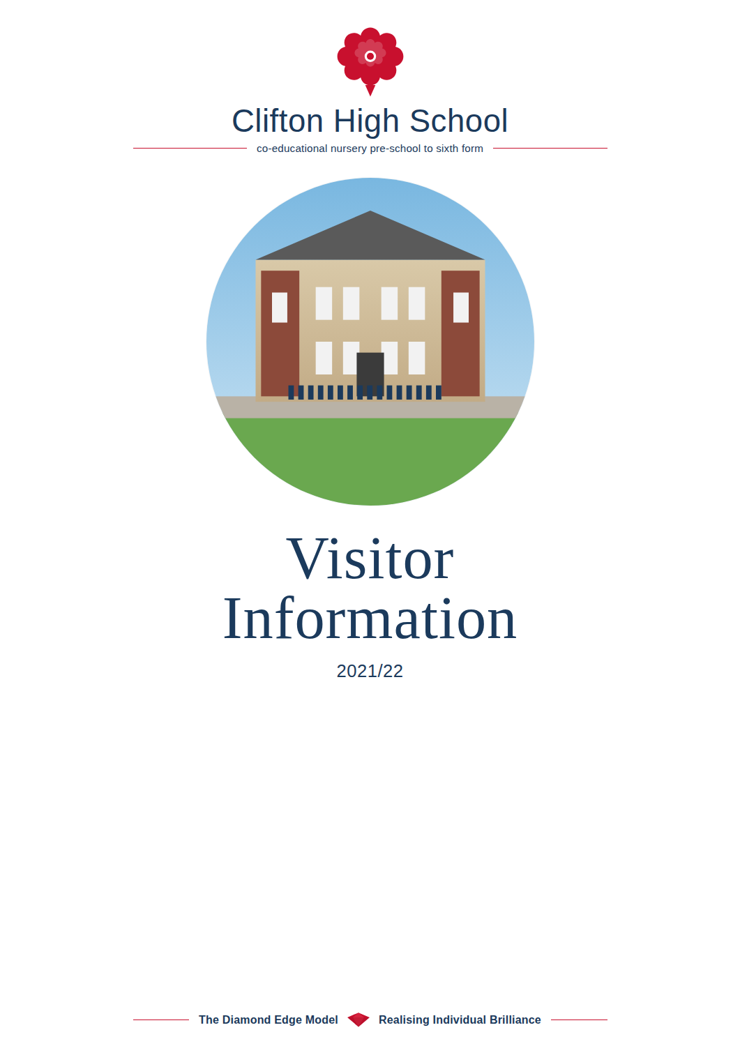Clifton High School
co-educational nursery pre-school to sixth form
Visitor Information
2021/22
The Diamond Edge Model Realising Individual Brilliance